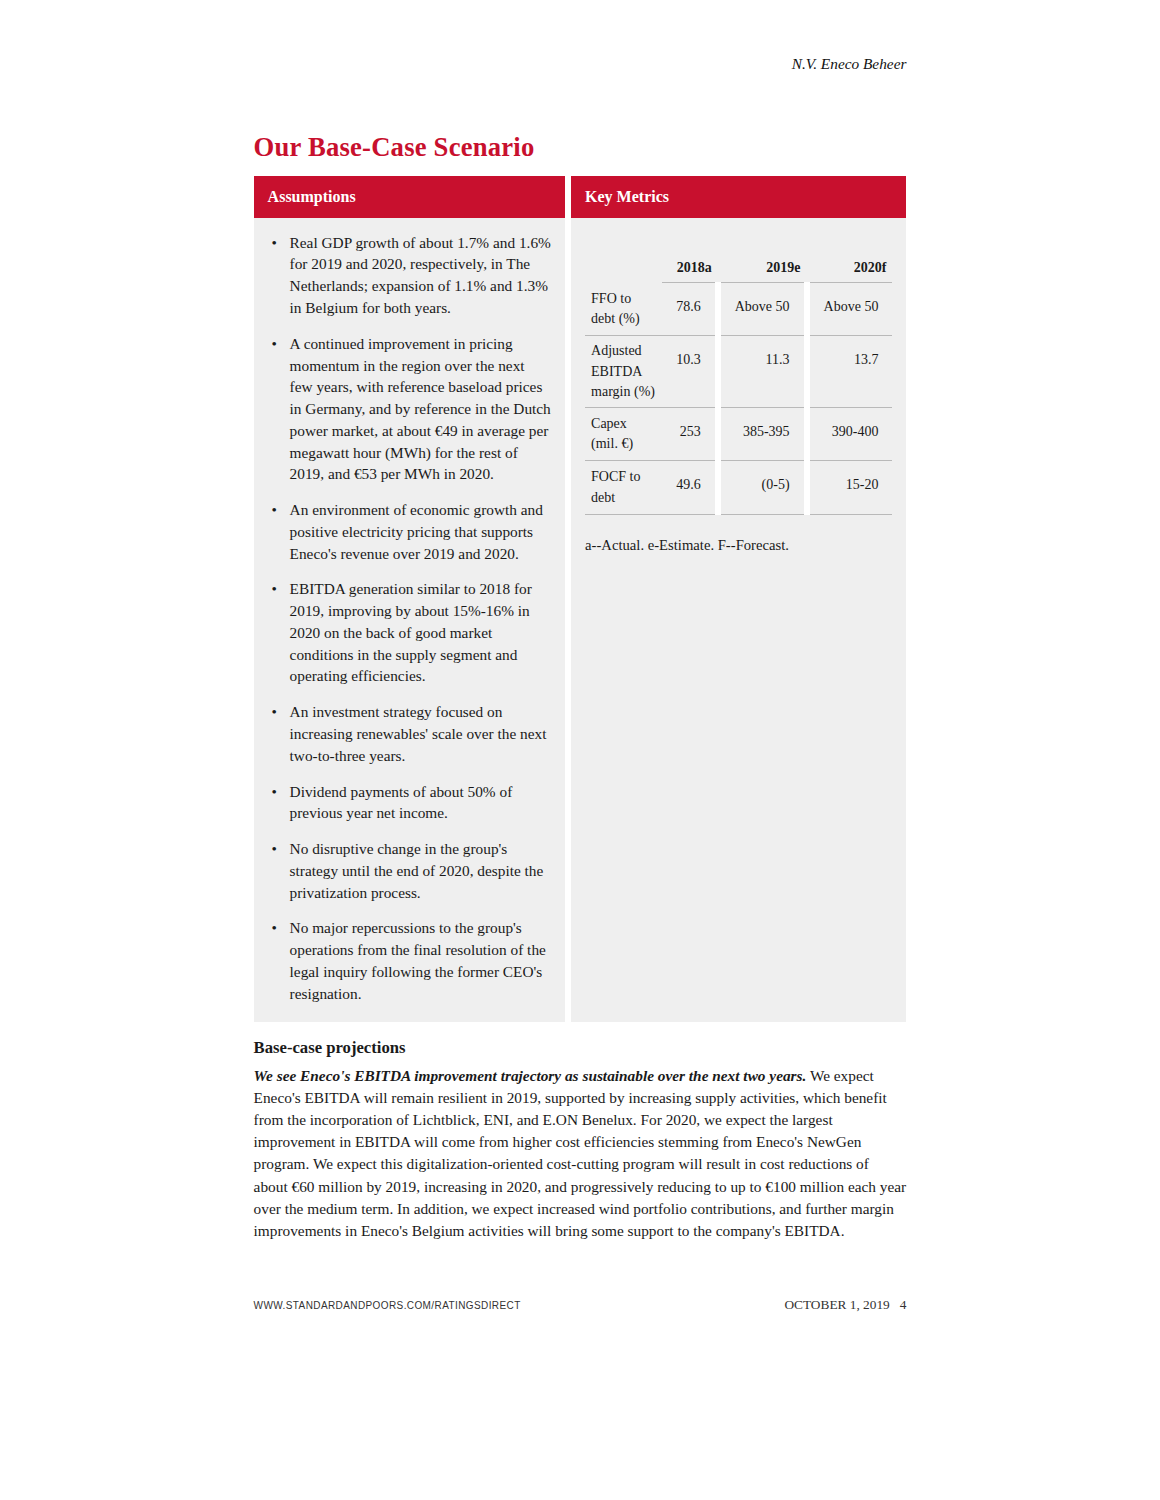N.V. Eneco Beheer
Our Base-Case Scenario
| Assumptions | Key Metrics |
| --- | --- |
| Real GDP growth of about 1.7% and 1.6% for 2019 and 2020, respectively, in The Netherlands; expansion of 1.1% and 1.3% in Belgium for both years. A continued improvement in pricing momentum in the region over the next few years, with reference baseload prices in Germany, and by reference in the Dutch power market, at about €49 in average per megawatt hour (MWh) for the rest of 2019, and €53 per MWh in 2020. An environment of economic growth and positive electricity pricing that supports Eneco's revenue over 2019 and 2020. EBITDA generation similar to 2018 for 2019, improving by about 15%-16% in 2020 on the back of good market conditions in the supply segment and operating efficiencies. An investment strategy focused on increasing renewables' scale over the next two-to-three years. Dividend payments of about 50% of previous year net income. No disruptive change in the group's strategy until the end of 2020, despite the privatization process. No major repercussions to the group's operations from the final resolution of the legal inquiry following the former CEO's resignation. | / / 2018a / 2019e / 2020f / / --- / --- / --- / --- / / FFO to debt (%) / 78.6 / Above 50 / Above 50 / / Adjusted EBITDA margin (%) / 10.3 / 11.3 / 13.7 / / Capex (mil. €) / 253 / 385-395 / 390-400 / / FOCF to debt / 49.6 / (0-5) / 15-20 / a--Actual. e-Estimate. F--Forecast. |
Base-case projections
We see Eneco's EBITDA improvement trajectory as sustainable over the next two years. We expect Eneco's EBITDA will remain resilient in 2019, supported by increasing supply activities, which benefit from the incorporation of Lichtblick, ENI, and E.ON Benelux. For 2020, we expect the largest improvement in EBITDA will come from higher cost efficiencies stemming from Eneco's NewGen program. We expect this digitalization-oriented cost-cutting program will result in cost reductions of about €60 million by 2019, increasing in 2020, and progressively reducing to up to €100 million each year over the medium term. In addition, we expect increased wind portfolio contributions, and further margin improvements in Eneco's Belgium activities will bring some support to the company's EBITDA.
WWW.STANDARDANDPOORS.COM/RATINGSDIRECT
OCTOBER 1, 2019 4